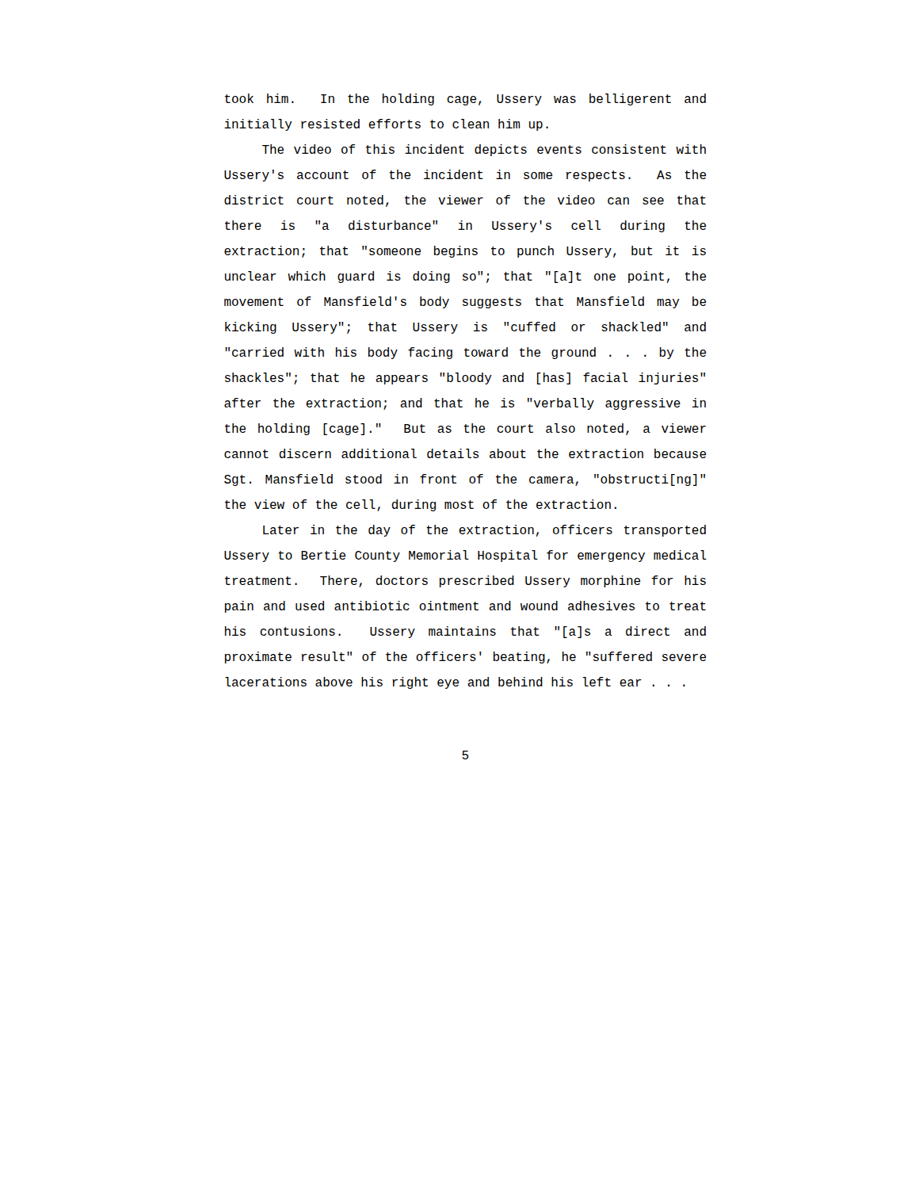took him. In the holding cage, Ussery was belligerent and initially resisted efforts to clean him up.
The video of this incident depicts events consistent with Ussery's account of the incident in some respects. As the district court noted, the viewer of the video can see that there is "a disturbance" in Ussery's cell during the extraction; that "someone begins to punch Ussery, but it is unclear which guard is doing so"; that "[a]t one point, the movement of Mansfield's body suggests that Mansfield may be kicking Ussery"; that Ussery is "cuffed or shackled" and "carried with his body facing toward the ground . . . by the shackles"; that he appears "bloody and [has] facial injuries" after the extraction; and that he is "verbally aggressive in the holding [cage]." But as the court also noted, a viewer cannot discern additional details about the extraction because Sgt. Mansfield stood in front of the camera, "obstructi[ng]" the view of the cell, during most of the extraction.
Later in the day of the extraction, officers transported Ussery to Bertie County Memorial Hospital for emergency medical treatment. There, doctors prescribed Ussery morphine for his pain and used antibiotic ointment and wound adhesives to treat his contusions. Ussery maintains that "[a]s a direct and proximate result" of the officers' beating, he "suffered severe lacerations above his right eye and behind his left ear . . .
5